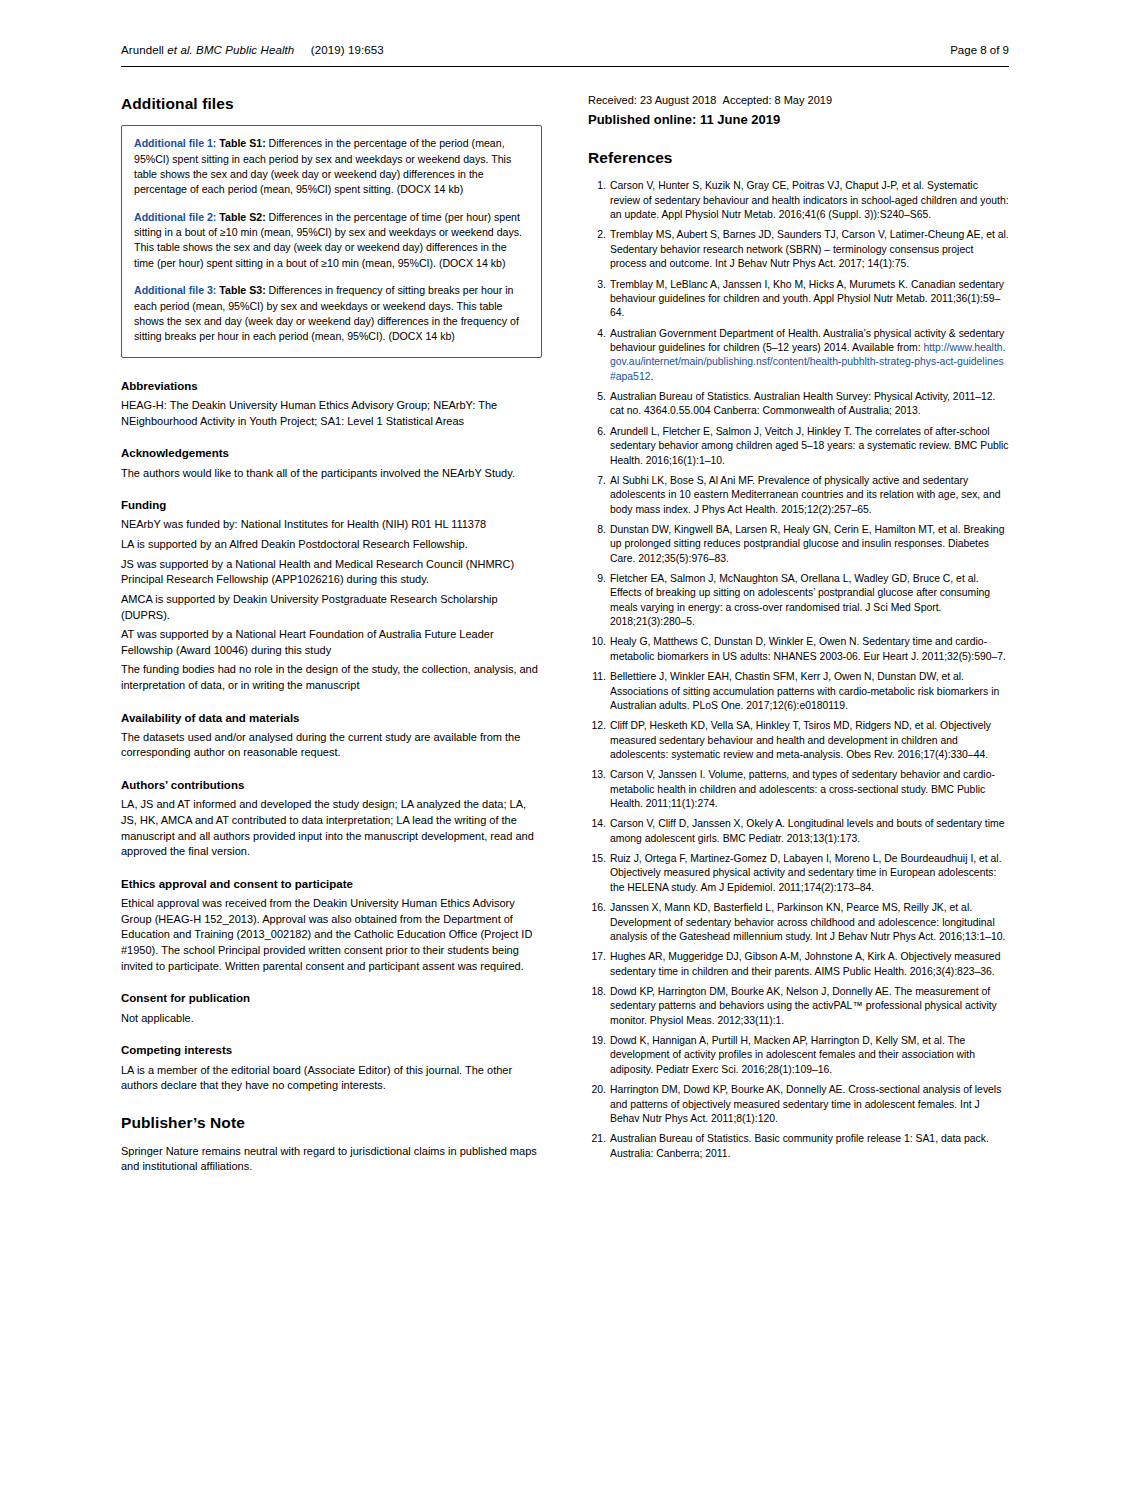Arundell et al. BMC Public Health (2019) 19:653
Page 8 of 9
Additional files
Additional file 1: Table S1: Differences in the percentage of the period (mean, 95%CI) spent sitting in each period by sex and weekdays or weekend days. This table shows the sex and day (week day or weekend day) differences in the percentage of each period (mean, 95%CI) spent sitting. (DOCX 14 kb)
Additional file 2: Table S2: Differences in the percentage of time (per hour) spent sitting in a bout of ≥10 min (mean, 95%CI) by sex and weekdays or weekend days. This table shows the sex and day (week day or weekend day) differences in the time (per hour) spent sitting in a bout of ≥10 min (mean, 95%CI). (DOCX 14 kb)
Additional file 3: Table S3: Differences in frequency of sitting breaks per hour in each period (mean, 95%CI) by sex and weekdays or weekend days. This table shows the sex and day (week day or weekend day) differences in the frequency of sitting breaks per hour in each period (mean, 95%CI). (DOCX 14 kb)
Abbreviations
HEAG-H: The Deakin University Human Ethics Advisory Group; NEArbY: The NEighbourhood Activity in Youth Project; SA1: Level 1 Statistical Areas
Acknowledgements
The authors would like to thank all of the participants involved the NEArbY Study.
Funding
NEArbY was funded by: National Institutes for Health (NIH) R01 HL 111378
LA is supported by an Alfred Deakin Postdoctoral Research Fellowship.
JS was supported by a National Health and Medical Research Council (NHMRC) Principal Research Fellowship (APP1026216) during this study.
AMCA is supported by Deakin University Postgraduate Research Scholarship (DUPRS).
AT was supported by a National Heart Foundation of Australia Future Leader Fellowship (Award 10046) during this study
The funding bodies had no role in the design of the study, the collection, analysis, and interpretation of data, or in writing the manuscript
Availability of data and materials
The datasets used and/or analysed during the current study are available from the corresponding author on reasonable request.
Authors’ contributions
LA, JS and AT informed and developed the study design; LA analyzed the data; LA, JS, HK, AMCA and AT contributed to data interpretation; LA lead the writing of the manuscript and all authors provided input into the manuscript development, read and approved the final version.
Ethics approval and consent to participate
Ethical approval was received from the Deakin University Human Ethics Advisory Group (HEAG-H 152_2013). Approval was also obtained from the Department of Education and Training (2013_002182) and the Catholic Education Office (Project ID #1950). The school Principal provided written consent prior to their students being invited to participate. Written parental consent and participant assent was required.
Consent for publication
Not applicable.
Competing interests
LA is a member of the editorial board (Associate Editor) of this journal. The other authors declare that they have no competing interests.
Publisher’s Note
Springer Nature remains neutral with regard to jurisdictional claims in published maps and institutional affiliations.
Received: 23 August 2018 Accepted: 8 May 2019
Published online: 11 June 2019
References
Carson V, Hunter S, Kuzik N, Gray CE, Poitras VJ, Chaput J-P, et al. Systematic review of sedentary behaviour and health indicators in school-aged children and youth: an update. Appl Physiol Nutr Metab. 2016;41(6 (Suppl. 3)):S240–S65.
Tremblay MS, Aubert S, Barnes JD, Saunders TJ, Carson V, Latimer-Cheung AE, et al. Sedentary behavior research network (SBRN) – terminology consensus project process and outcome. Int J Behav Nutr Phys Act. 2017; 14(1):75.
Tremblay M, LeBlanc A, Janssen I, Kho M, Hicks A, Murumets K. Canadian sedentary behaviour guidelines for children and youth. Appl Physiol Nutr Metab. 2011;36(1):59–64.
Australian Government Department of Health. Australia’s physical activity & sedentary behaviour guidelines for children (5–12 years) 2014. Available from: http://www.health.gov.au/internet/main/publishing.nsf/content/health-pubhlth-strateg-phys-act-guidelines#apa512.
Australian Bureau of Statistics. Australian Health Survey: Physical Activity, 2011–12. cat no. 4364.0.55.004 Canberra: Commonwealth of Australia; 2013.
Arundell L, Fletcher E, Salmon J, Veitch J, Hinkley T. The correlates of after-school sedentary behavior among children aged 5–18 years: a systematic review. BMC Public Health. 2016;16(1):1–10.
Al Subhi LK, Bose S, Al Ani MF. Prevalence of physically active and sedentary adolescents in 10 eastern Mediterranean countries and its relation with age, sex, and body mass index. J Phys Act Health. 2015;12(2):257–65.
Dunstan DW, Kingwell BA, Larsen R, Healy GN, Cerin E, Hamilton MT, et al. Breaking up prolonged sitting reduces postprandial glucose and insulin responses. Diabetes Care. 2012;35(5):976–83.
Fletcher EA, Salmon J, McNaughton SA, Orellana L, Wadley GD, Bruce C, et al. Effects of breaking up sitting on adolescents’ postprandial glucose after consuming meals varying in energy: a cross-over randomised trial. J Sci Med Sport. 2018;21(3):280–5.
Healy G, Matthews C, Dunstan D, Winkler E, Owen N. Sedentary time and cardio-metabolic biomarkers in US adults: NHANES 2003-06. Eur Heart J. 2011;32(5):590–7.
Bellettiere J, Winkler EAH, Chastin SFM, Kerr J, Owen N, Dunstan DW, et al. Associations of sitting accumulation patterns with cardio-metabolic risk biomarkers in Australian adults. PLoS One. 2017;12(6):e0180119.
Cliff DP, Hesketh KD, Vella SA, Hinkley T, Tsiros MD, Ridgers ND, et al. Objectively measured sedentary behaviour and health and development in children and adolescents: systematic review and meta-analysis. Obes Rev. 2016;17(4):330–44.
Carson V, Janssen I. Volume, patterns, and types of sedentary behavior and cardio-metabolic health in children and adolescents: a cross-sectional study. BMC Public Health. 2011;11(1):274.
Carson V, Cliff D, Janssen X, Okely A. Longitudinal levels and bouts of sedentary time among adolescent girls. BMC Pediatr. 2013;13(1):173.
Ruiz J, Ortega F, Martinez-Gomez D, Labayen I, Moreno L, De Bourdeaudhuij I, et al. Objectively measured physical activity and sedentary time in European adolescents: the HELENA study. Am J Epidemiol. 2011;174(2):173–84.
Janssen X, Mann KD, Basterfield L, Parkinson KN, Pearce MS, Reilly JK, et al. Development of sedentary behavior across childhood and adolescence: longitudinal analysis of the Gateshead millennium study. Int J Behav Nutr Phys Act. 2016;13:1–10.
Hughes AR, Muggeridge DJ, Gibson A-M, Johnstone A, Kirk A. Objectively measured sedentary time in children and their parents. AIMS Public Health. 2016;3(4):823–36.
Dowd KP, Harrington DM, Bourke AK, Nelson J, Donnelly AE. The measurement of sedentary patterns and behaviors using the activPAL™ professional physical activity monitor. Physiol Meas. 2012;33(11):1.
Dowd K, Hannigan A, Purtill H, Macken AP, Harrington D, Kelly SM, et al. The development of activity profiles in adolescent females and their association with adiposity. Pediatr Exerc Sci. 2016;28(1):109–16.
Harrington DM, Dowd KP, Bourke AK, Donnelly AE. Cross-sectional analysis of levels and patterns of objectively measured sedentary time in adolescent females. Int J Behav Nutr Phys Act. 2011;8(1):120.
Australian Bureau of Statistics. Basic community profile release 1: SA1, data pack. Australia: Canberra; 2011.